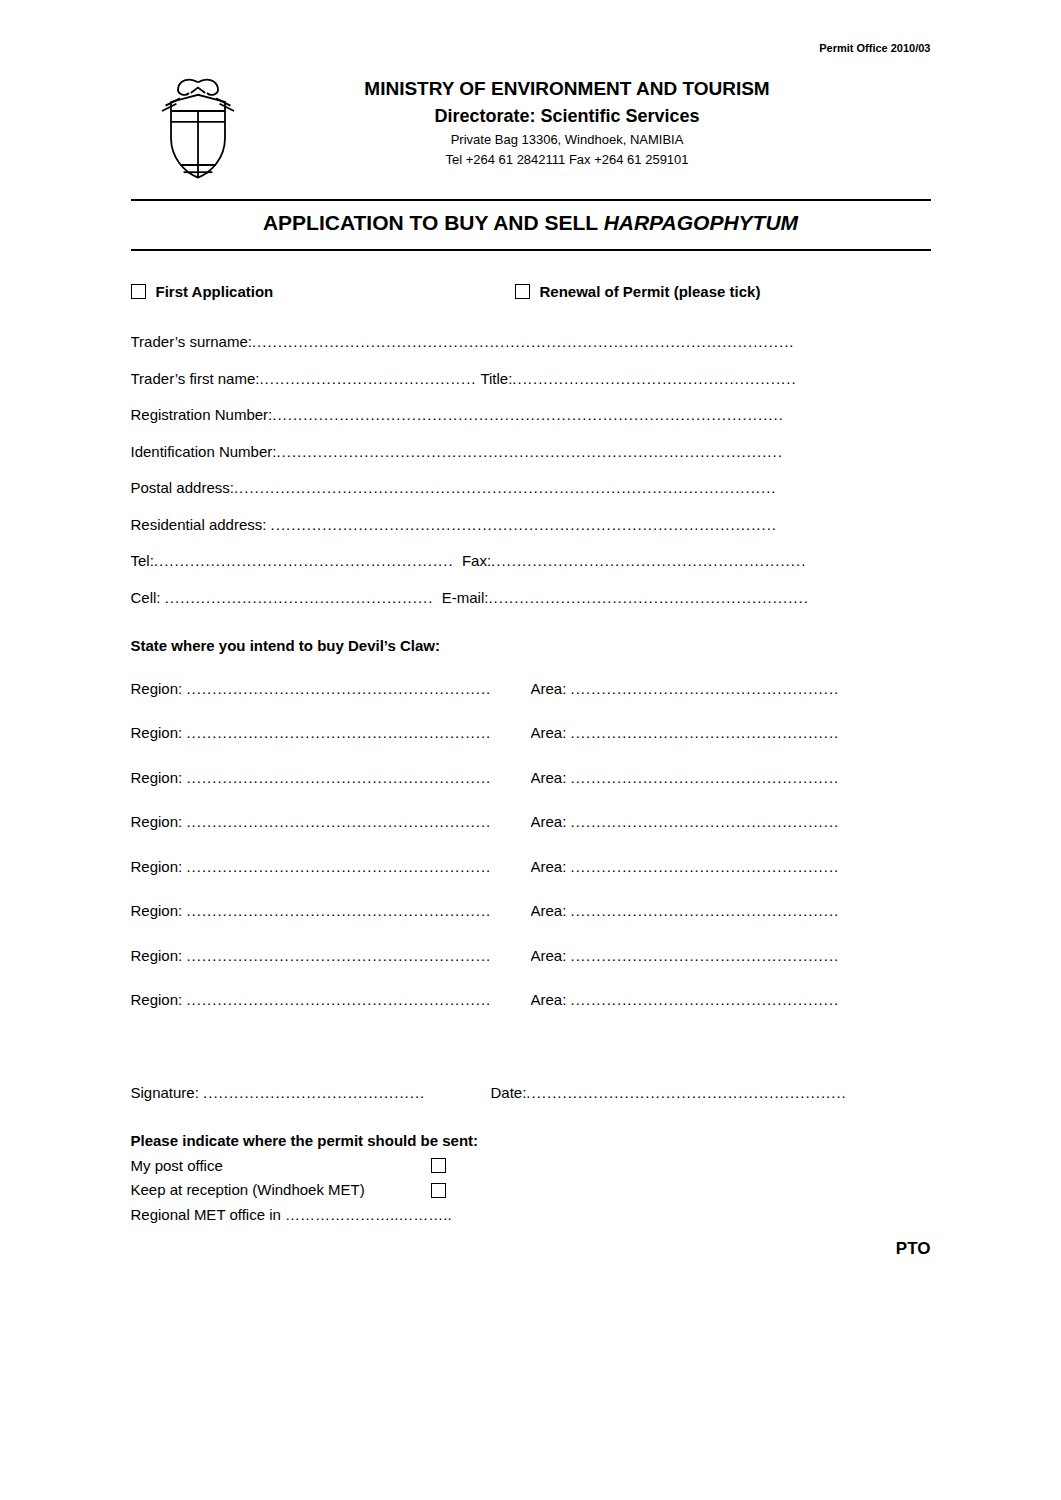Permit Office 2010/03
MINISTRY OF ENVIRONMENT AND TOURISM
Directorate: Scientific Services
Private Bag 13306, Windhoek, NAMIBIA
Tel +264 61 2842111 Fax +264 61 259101
APPLICATION TO BUY AND SELL HARPAGOPHYTUM
First Application
Renewal of Permit (please tick)
Trader’s surname:.........................................................................................................
Trader’s first name:.......................................... Title:.......................................................
Registration Number:...................................................................................................
Identification Number:..................................................................................................
Postal address:.........................................................................................................
Residential address: ..................................................................................................
Tel:.......................................................... Fax:.............................................................
Cell: .................................................... E-mail:..............................................................
State where you intend to buy Devil’s Claw:
Region: ...........................................................
Area: ....................................................
Region: ...........................................................
Area: ....................................................
Region: ...........................................................
Area: ....................................................
Region: ...........................................................
Area: ....................................................
Region: ...........................................................
Area: ....................................................
Region: ...........................................................
Area: ....................................................
Region: ...........................................................
Area: ....................................................
Region: ...........................................................
Area: ....................................................
Signature: ...........................................
Date:..............................................................
Please indicate where the permit should be sent:
My post office
Keep at reception (Windhoek MET)
Regional MET office in …………………..………..
PTO